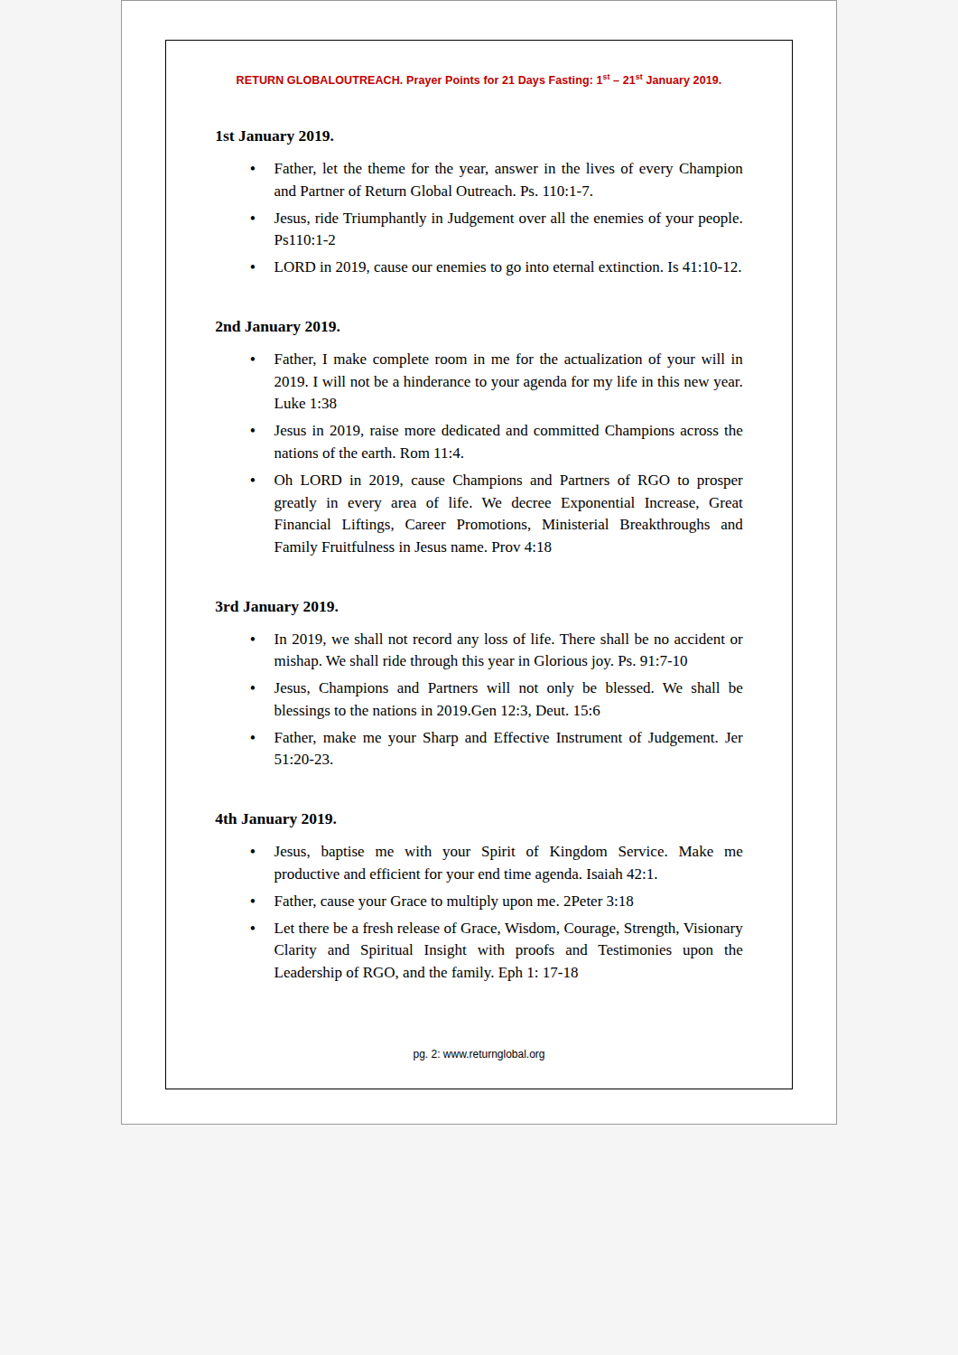RETURN GLOBALOUTREACH. Prayer Points for 21 Days Fasting: 1st – 21st January 2019.
1st January 2019.
Father, let the theme for the year, answer in the lives of every Champion and Partner of Return Global Outreach. Ps. 110:1-7.
Jesus, ride Triumphantly in Judgement over all the enemies of your people. Ps110:1-2
LORD in 2019, cause our enemies to go into eternal extinction. Is 41:10-12.
2nd January 2019.
Father, I make complete room in me for the actualization of your will in 2019. I will not be a hinderance to your agenda for my life in this new year. Luke 1:38
Jesus in 2019, raise more dedicated and committed Champions across the nations of the earth. Rom 11:4.
Oh LORD in 2019, cause Champions and Partners of RGO to prosper greatly in every area of life. We decree Exponential Increase, Great Financial Liftings, Career Promotions, Ministerial Breakthroughs and Family Fruitfulness in Jesus name. Prov 4:18
3rd January 2019.
In 2019, we shall not record any loss of life. There shall be no accident or mishap. We shall ride through this year in Glorious joy. Ps. 91:7-10
Jesus, Champions and Partners will not only be blessed. We shall be blessings to the nations in 2019.Gen 12:3, Deut. 15:6
Father, make me your Sharp and Effective Instrument of Judgement. Jer 51:20-23.
4th January 2019.
Jesus, baptise me with your Spirit of Kingdom Service. Make me productive and efficient for your end time agenda. Isaiah 42:1.
Father, cause your Grace to multiply upon me. 2Peter 3:18
Let there be a fresh release of Grace, Wisdom, Courage, Strength, Visionary Clarity and Spiritual Insight with proofs and Testimonies upon the Leadership of RGO, and the family. Eph 1: 17-18
pg. 2: www.returnglobal.org